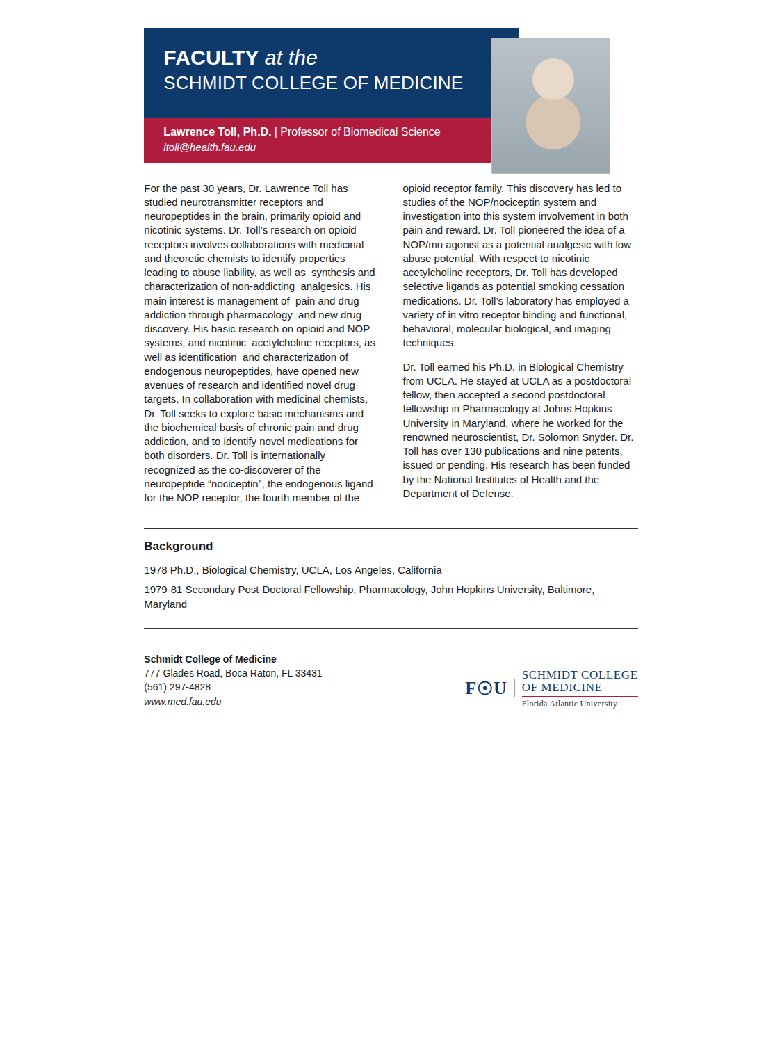FACULTY at the SCHMIDT COLLEGE OF MEDICINE
Lawrence Toll, Ph.D. | Professor of Biomedical Science ltoll@health.fau.edu
Dr. Lawrence Toll
For the past 30 years, Dr. Lawrence Toll has studied neurotransmitter receptors and neuropeptides in the brain, primarily opioid and nicotinic systems. Dr. Toll’s research on opioid receptors involves collaborations with medicinal and theoretic chemists to identify properties leading to abuse liability, as well as synthesis and characterization of non-addicting analgesics. His main interest is management of pain and drug addiction through pharmacology and new drug discovery. His basic research on opioid and NOP systems, and nicotinic acetylcholine receptors, as well as identification and characterization of endogenous neuropeptides, have opened new avenues of research and identified novel drug targets. In collaboration with medicinal chemists, Dr. Toll seeks to explore basic mechanisms and the biochemical basis of chronic pain and drug addiction, and to identify novel medications for both disorders. Dr. Toll is internationally recognized as the co-discoverer of the neuropeptide “nociceptin”, the endogenous ligand for the NOP receptor, the fourth member of the opioid receptor family. This discovery has led to studies of the NOP/nociceptin system and investigation into this system involvement in both pain and reward. Dr. Toll pioneered the idea of a NOP/mu agonist as a potential analgesic with low abuse potential. With respect to nicotinic acetylcholine receptors, Dr. Toll has developed selective ligands as potential smoking cessation medications. Dr. Toll’s laboratory has employed a variety of in vitro receptor binding and functional, behavioral, molecular biological, and imaging techniques.
Dr. Toll earned his Ph.D. in Biological Chemistry from UCLA. He stayed at UCLA as a postdoctoral fellow, then accepted a second postdoctoral fellowship in Pharmacology at Johns Hopkins University in Maryland, where he worked for the renowned neuroscientist, Dr. Solomon Snyder. Dr. Toll has over 130 publications and nine patents, issued or pending. His research has been funded by the National Institutes of Health and the Department of Defense.
Background
1978 Ph.D., Biological Chemistry, UCLA, Los Angeles, California
1979-81 Secondary Post-Doctoral Fellowship, Pharmacology, John Hopkins University, Baltimore, Maryland
Schmidt College of Medicine
777 Glades Road, Boca Raton, FL 33431
(561) 297-4828
www.med.fau.edu
F☉U
SCHMIDT COLLEGE OF MEDICINE Florida Atlantic University